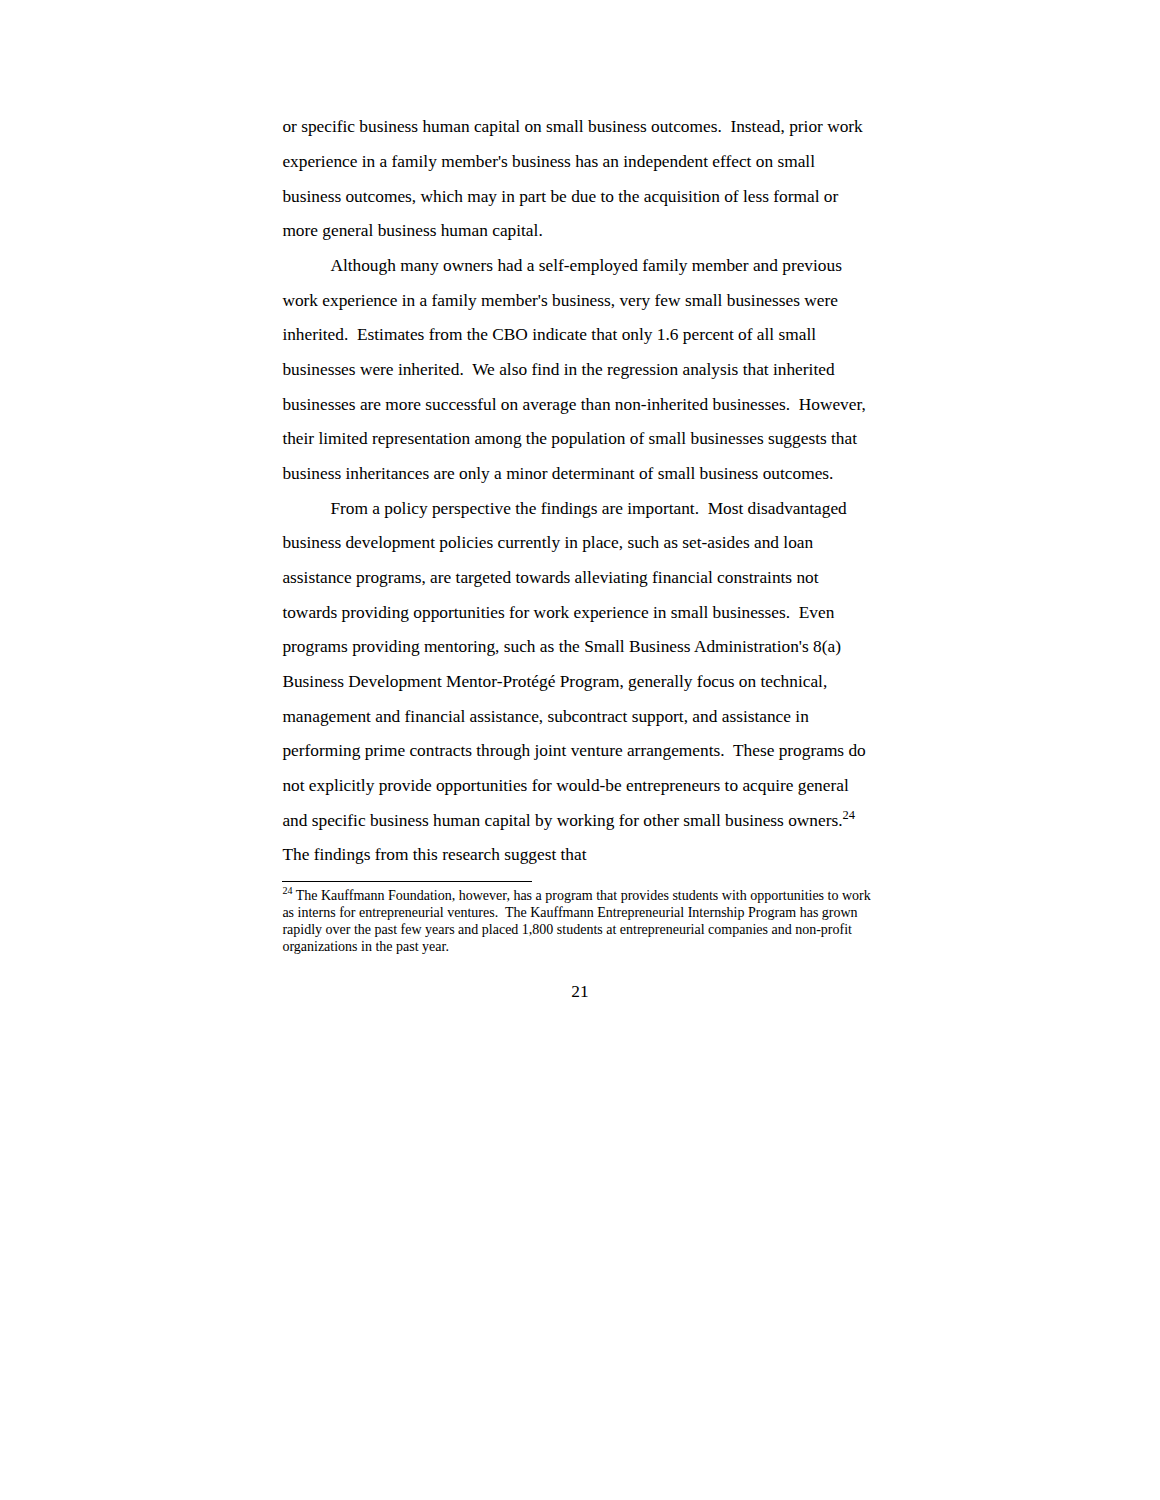or specific business human capital on small business outcomes. Instead, prior work experience in a family member's business has an independent effect on small business outcomes, which may in part be due to the acquisition of less formal or more general business human capital.
Although many owners had a self-employed family member and previous work experience in a family member's business, very few small businesses were inherited. Estimates from the CBO indicate that only 1.6 percent of all small businesses were inherited. We also find in the regression analysis that inherited businesses are more successful on average than non-inherited businesses. However, their limited representation among the population of small businesses suggests that business inheritances are only a minor determinant of small business outcomes.
From a policy perspective the findings are important. Most disadvantaged business development policies currently in place, such as set-asides and loan assistance programs, are targeted towards alleviating financial constraints not towards providing opportunities for work experience in small businesses. Even programs providing mentoring, such as the Small Business Administration's 8(a) Business Development Mentor-Protégé Program, generally focus on technical, management and financial assistance, subcontract support, and assistance in performing prime contracts through joint venture arrangements. These programs do not explicitly provide opportunities for would-be entrepreneurs to acquire general and specific business human capital by working for other small business owners.24 The findings from this research suggest that
24 The Kauffmann Foundation, however, has a program that provides students with opportunities to work as interns for entrepreneurial ventures. The Kauffmann Entrepreneurial Internship Program has grown rapidly over the past few years and placed 1,800 students at entrepreneurial companies and non-profit organizations in the past year.
21